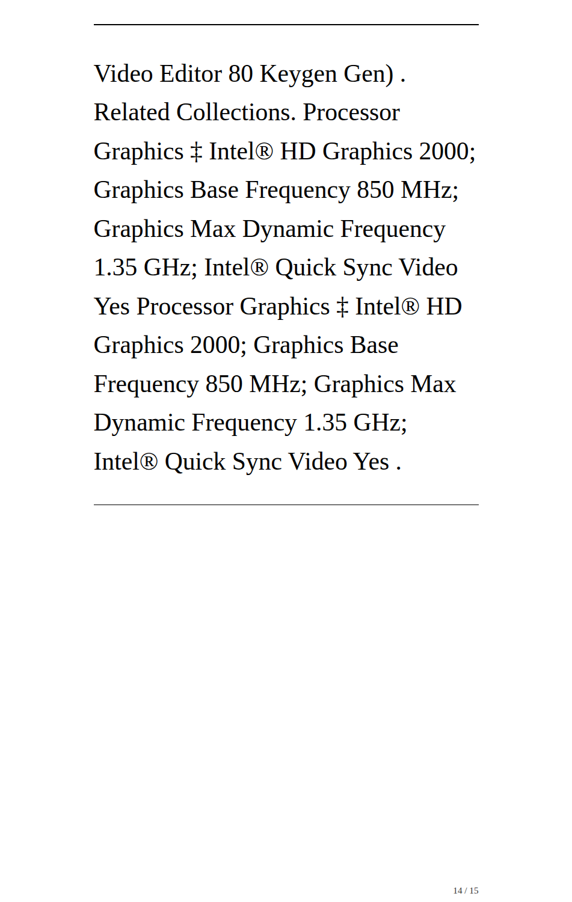Video Editor 80 Keygen Gen) . Related Collections. Processor Graphics ‡ Intel® HD Graphics 2000; Graphics Base Frequency 850 MHz; Graphics Max Dynamic Frequency 1.35 GHz; Intel® Quick Sync Video Yes Processor Graphics ‡ Intel® HD Graphics 2000; Graphics Base Frequency 850 MHz; Graphics Max Dynamic Frequency 1.35 GHz; Intel® Quick Sync Video Yes .
14 / 15